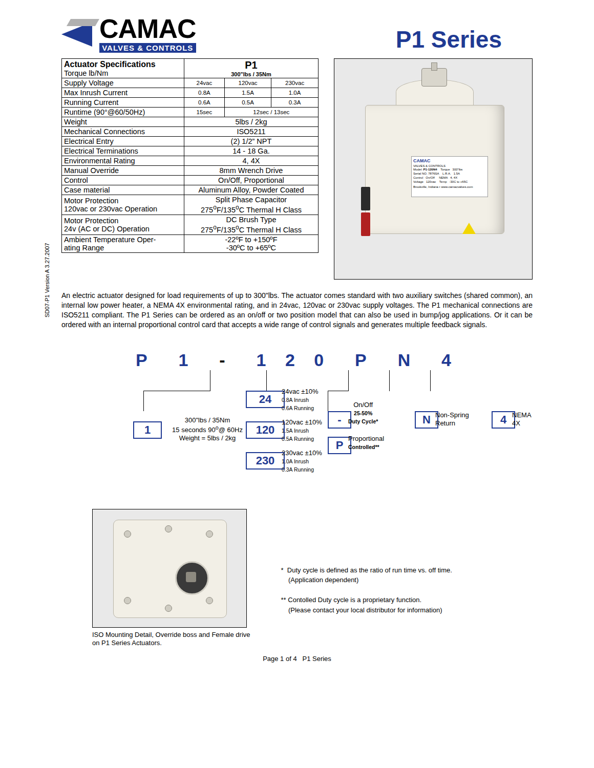SD07-P1 Version A 3.27.2007
CAMAC
VALVES & CONTROLS
P1 Series
| Actuator Specifications Torque lb/Nm | P1 300"lbs / 35Nm |
| Supply Voltage | 24vac | 120vac | 230vac |
| Max Inrush Current | 0.8A | 1.5A | 1.0A |
| Running Current | 0.6A | 0.5A | 0.3A |
| Runtime (90°@60/50Hz) | 15sec | 12sec / 13sec |
| Weight | 5lbs / 2kg |
| Mechanical Connections | ISO5211 |
| Electrical Entry | (2) 1/2” NPT |
| Electrical Terminations | 14 - 18 Ga. |
| Environmental Rating | 4, 4X |
| Manual Override | 8mm Wrench Drive |
| Control | On/Off, Proportional |
| Case material | Aluminum Alloy, Powder Coated |
| Motor Protection 120vac or 230vac Operation | Split Phase Capacitor 275 o F/135 o C Thermal H Class |
| Motor Protection 24v (AC or DC) Operation | DC Brush Type 275 o F/135 o C Thermal H Class |
| Ambient Temperature Oper- ating Range | -22ºF to +150ºF -30ºC to +65ºC |
CAMAC
VALVES & CONTROLS
Model: P1-120N4 Torque 300"lbs
Serial NO. 7876SA L.R.A. 1.5A
Control On/Off NEMA 4, 4X
Voltage 120vac Temp -30C to +65C
Brookville, Indiana • www.camacvalves.com
An electric actuator designed for load requirements of up to 300"lbs. The actuator comes standard with two auxiliary switches (shared common), an internal low power heater, a NEMA 4X environmental rating, and in 24vac, 120vac or 230vac supply voltages. The P1 mechanical connections are ISO5211 compliant. The P1 Series can be ordered as an on/off or two position model that can also be used in bump/jog applications. Or it can be ordered with an internal proportional control card that accepts a wide range of control signals and generates multiple feedback signals.
P 1 - 1 2 0 P N 4
1
300"lbs / 35Nm
15 seconds 90o@ 60Hz
Weight = 5lbs / 2kg
24
24vac ±10%
0.8A Inrush
0.6A Running
120
120vac ±10%
1.5A Inrush
0.5A Running
230
230vac ±10%
1.0A Inrush
0.3A Running
-
On/Off
25-50%
Duty Cycle*
P
Proportional
Controlled**
N
Non-Spring
Return
4
NEMA
4X
ISO Mounting Detail, Override boss and Female drive
on P1 Series Actuators.
* Duty cycle is defined as the ratio of run time vs. off time.
(Application dependent)
** Contolled Duty cycle is a proprietary function.
(Please contact your local distributor for information)
Page 1 of 4 P1 Series